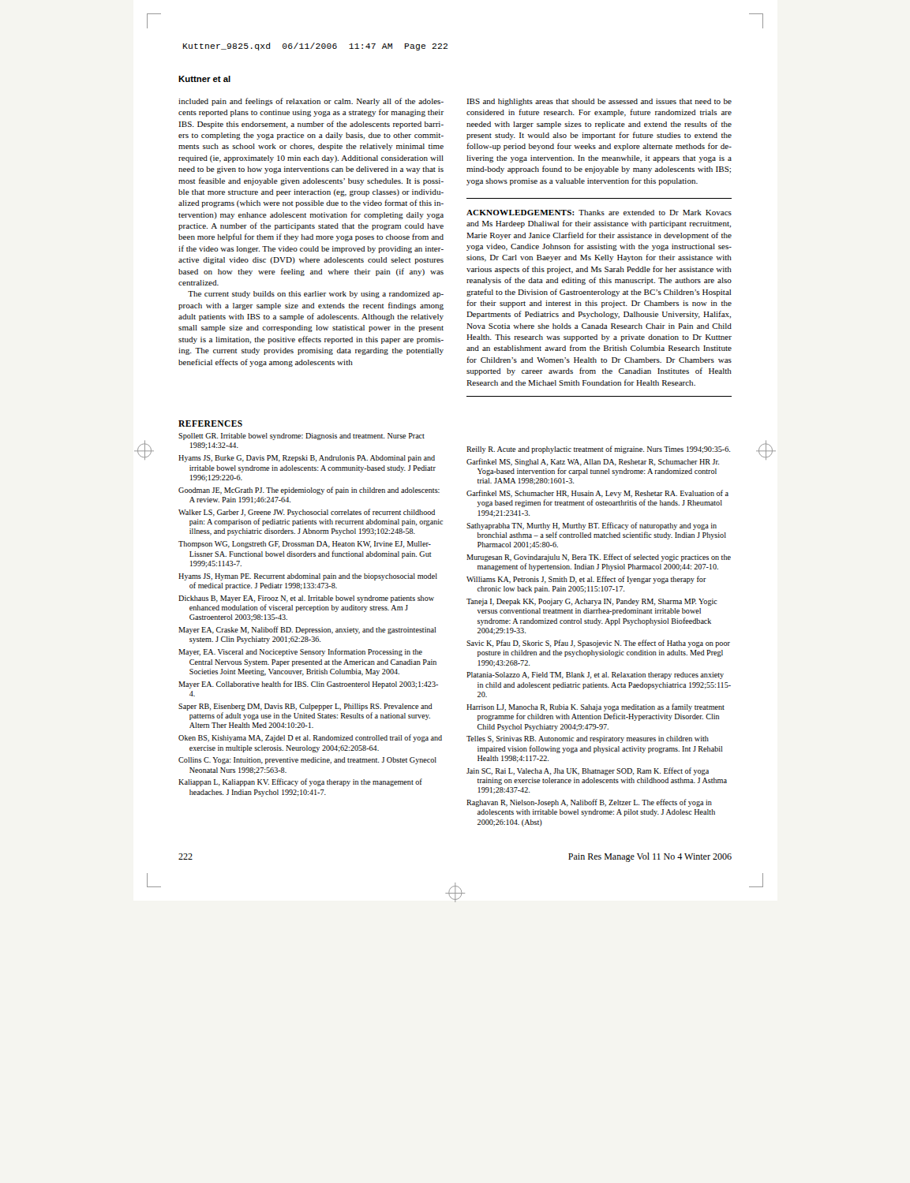Kuttner_9825.qxd 06/11/2006 11:47 AM Page 222
Kuttner et al
included pain and feelings of relaxation or calm. Nearly all of the adolescents reported plans to continue using yoga as a strategy for managing their IBS. Despite this endorsement, a number of the adolescents reported barriers to completing the yoga practice on a daily basis, due to other commitments such as school work or chores, despite the relatively minimal time required (ie, approximately 10 min each day). Additional consideration will need to be given to how yoga interventions can be delivered in a way that is most feasible and enjoyable given adolescents’ busy schedules. It is possible that more structure and peer interaction (eg, group classes) or individualized programs (which were not possible due to the video format of this intervention) may enhance adolescent motivation for completing daily yoga practice. A number of the participants stated that the program could have been more helpful for them if they had more yoga poses to choose from and if the video was longer. The video could be improved by providing an interactive digital video disc (DVD) where adolescents could select postures based on how they were feeling and where their pain (if any) was centralized.
The current study builds on this earlier work by using a randomized approach with a larger sample size and extends the recent findings among adult patients with IBS to a sample of adolescents. Although the relatively small sample size and corresponding low statistical power in the present study is a limitation, the positive effects reported in this paper are promising. The current study provides promising data regarding the potentially beneficial effects of yoga among adolescents with
IBS and highlights areas that should be assessed and issues that need to be considered in future research. For example, future randomized trials are needed with larger sample sizes to replicate and extend the results of the present study. It would also be important for future studies to extend the follow-up period beyond four weeks and explore alternate methods for delivering the yoga intervention. In the meanwhile, it appears that yoga is a mind-body approach found to be enjoyable by many adolescents with IBS; yoga shows promise as a valuable intervention for this population.
ACKNOWLEDGEMENTS: Thanks are extended to Dr Mark Kovacs and Ms Hardeep Dhaliwal for their assistance with participant recruitment, Marie Royer and Janice Clarfield for their assistance in development of the yoga video, Candice Johnson for assisting with the yoga instructional sessions, Dr Carl von Baeyer and Ms Kelly Hayton for their assistance with various aspects of this project, and Ms Sarah Peddle for her assistance with reanalysis of the data and editing of this manuscript. The authors are also grateful to the Division of Gastroenterology at the BC’s Children’s Hospital for their support and interest in this project. Dr Chambers is now in the Departments of Pediatrics and Psychology, Dalhousie University, Halifax, Nova Scotia where she holds a Canada Research Chair in Pain and Child Health. This research was supported by a private donation to Dr Kuttner and an establishment award from the British Columbia Research Institute for Children’s and Women’s Health to Dr Chambers. Dr Chambers was supported by career awards from the Canadian Institutes of Health Research and the Michael Smith Foundation for Health Research.
REFERENCES
Spollett GR. Irritable bowel syndrome: Diagnosis and treatment. Nurse Pract 1989;14:32-44.
Hyams JS, Burke G, Davis PM, Rzepski B, Andrulonis PA. Abdominal pain and irritable bowel syndrome in adolescents: A community-based study. J Pediatr 1996;129:220-6.
Goodman JE, McGrath PJ. The epidemiology of pain in children and adolescents: A review. Pain 1991;46:247-64.
Walker LS, Garber J, Greene JW. Psychosocial correlates of recurrent childhood pain: A comparison of pediatric patients with recurrent abdominal pain, organic illness, and psychiatric disorders. J Abnorm Psychol 1993;102:248-58.
Thompson WG, Longstreth GF, Drossman DA, Heaton KW, Irvine EJ, Muller-Lissner SA. Functional bowel disorders and functional abdominal pain. Gut 1999;45:1143-7.
Hyams JS, Hyman PE. Recurrent abdominal pain and the biopsychosocial model of medical practice. J Pediatr 1998;133:473-8.
Dickhaus B, Mayer EA, Firooz N, et al. Irritable bowel syndrome patients show enhanced modulation of visceral perception by auditory stress. Am J Gastroenterol 2003;98:135-43.
Mayer EA, Craske M, Naliboff BD. Depression, anxiety, and the gastrointestinal system. J Clin Psychiatry 2001;62:28-36.
Mayer, EA. Visceral and Nociceptive Sensory Information Processing in the Central Nervous System. Paper presented at the American and Canadian Pain Societies Joint Meeting, Vancouver, British Columbia, May 2004.
Mayer EA. Collaborative health for IBS. Clin Gastroenterol Hepatol 2003;1:423-4.
Saper RB, Eisenberg DM, Davis RB, Culpepper L, Phillips RS. Prevalence and patterns of adult yoga use in the United States: Results of a national survey. Altern Ther Health Med 2004:10:20-1.
Oken BS, Kishiyama MA, Zajdel D et al. Randomized controlled trail of yoga and exercise in multiple sclerosis. Neurology 2004;62:2058-64.
Collins C. Yoga: Intuition, preventive medicine, and treatment. J Obstet Gynecol Neonatal Nurs 1998;27:563-8.
Kaliappan L, Kaliappan KV. Efficacy of yoga therapy in the management of headaches. J Indian Psychol 1992;10:41-7.
Reilly R. Acute and prophylactic treatment of migraine. Nurs Times 1994;90:35-6.
Garfinkel MS, Singhal A, Katz WA, Allan DA, Reshetar R, Schumacher HR Jr. Yoga-based intervention for carpal tunnel syndrome: A randomized control trial. JAMA 1998;280:1601-3.
Garfinkel MS, Schumacher HR, Husain A, Levy M, Reshetar RA. Evaluation of a yoga based regimen for treatment of osteoarthritis of the hands. J Rheumatol 1994;21:2341-3.
Sathyaprabha TN, Murthy H, Murthy BT. Efficacy of naturopathy and yoga in bronchial asthma – a self controlled matched scientific study. Indian J Physiol Pharmacol 2001;45:80-6.
Murugesan R, Govindarajulu N, Bera TK. Effect of selected yogic practices on the management of hypertension. Indian J Physiol Pharmacol 2000;44: 207-10.
Williams KA, Petronis J, Smith D, et al. Effect of Iyengar yoga therapy for chronic low back pain. Pain 2005;115:107-17.
Taneja I, Deepak KK, Poojary G, Acharya IN, Pandey RM, Sharma MP. Yogic versus conventional treatment in diarrhea-predominant irritable bowel syndrome: A randomized control study. Appl Psychophysiol Biofeedback 2004;29:19-33.
Savic K, Pfau D, Skoric S, Pfau J, Spasojevic N. The effect of Hatha yoga on poor posture in children and the psychophysiologic condition in adults. Med Pregl 1990;43:268-72.
Platania-Solazzo A, Field TM, Blank J, et al. Relaxation therapy reduces anxiety in child and adolescent pediatric patients. Acta Paedopsychiatrica 1992;55:115-20.
Harrison LJ, Manocha R, Rubia K. Sahaja yoga meditation as a family treatment programme for children with Attention Deficit-Hyperactivity Disorder. Clin Child Psychol Psychiatry 2004;9:479-97.
Telles S, Srinivas RB. Autonomic and respiratory measures in children with impaired vision following yoga and physical activity programs. Int J Rehabil Health 1998;4:117-22.
Jain SC, Rai L, Valecha A, Jha UK, Bhatnager SOD, Ram K. Effect of yoga training on exercise tolerance in adolescents with childhood asthma. J Asthma 1991;28:437-42.
Raghavan R, Nielson-Joseph A, Naliboff B, Zeltzer L. The effects of yoga in adolescents with irritable bowel syndrome: A pilot study. J Adolesc Health 2000;26:104. (Abst)
222
Pain Res Manage Vol 11 No 4 Winter 2006